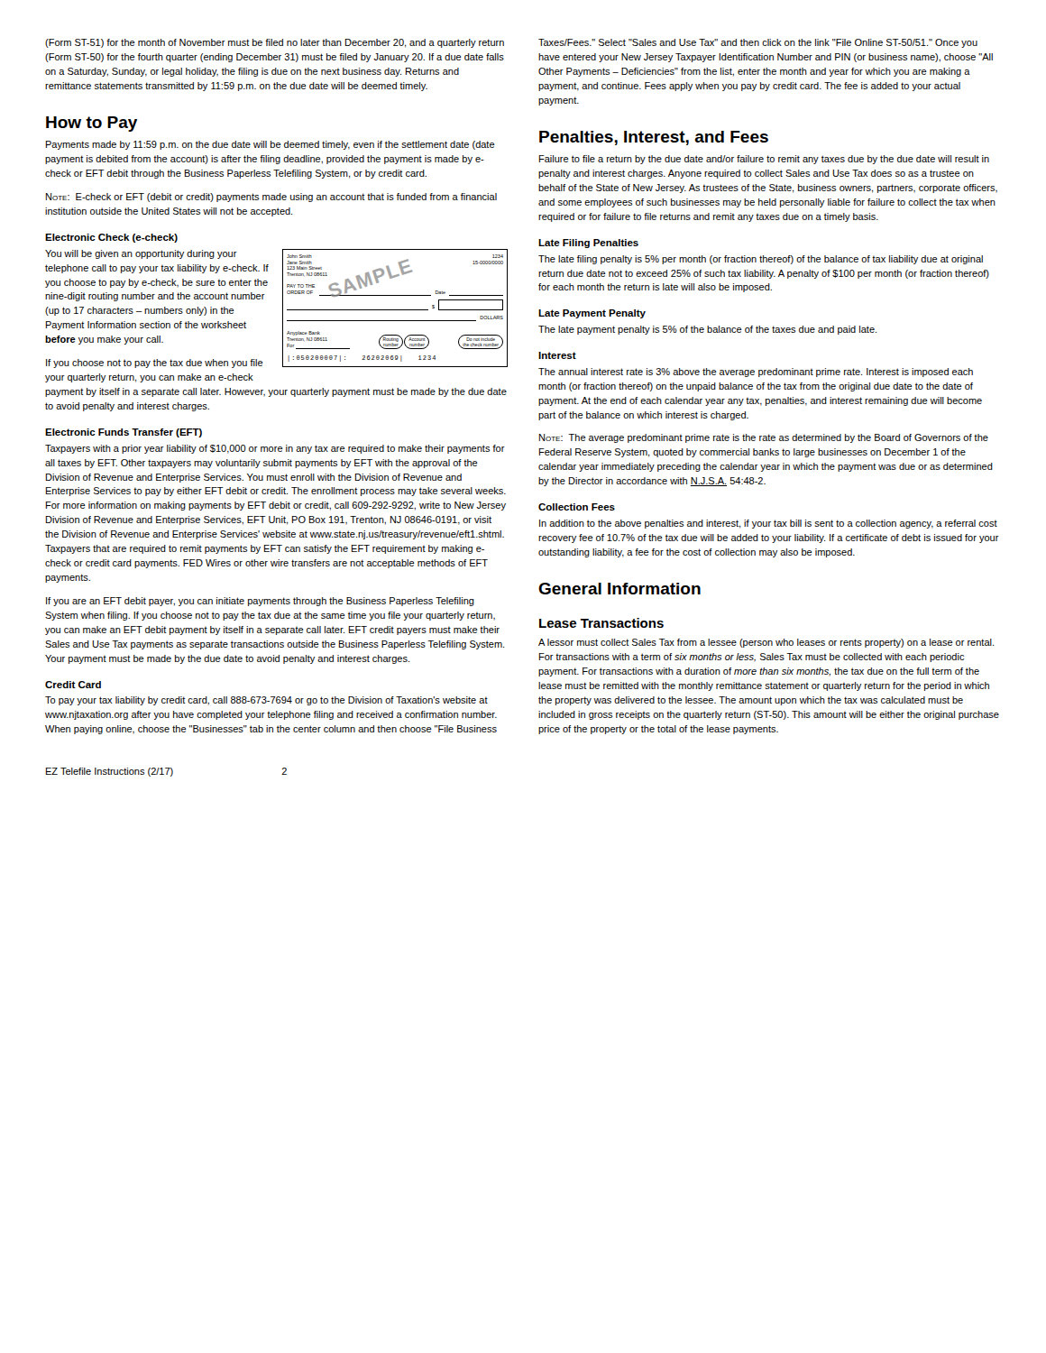(Form ST-51) for the month of November must be filed no later than December 20, and a quarterly return (Form ST-50) for the fourth quarter (ending December 31) must be filed by January 20. If a due date falls on a Saturday, Sunday, or legal holiday, the filing is due on the next business day. Returns and remittance statements transmitted by 11:59 p.m. on the due date will be deemed timely.
How to Pay
Payments made by 11:59 p.m. on the due date will be deemed timely, even if the settlement date (date payment is debited from the account) is after the filing deadline, provided the payment is made by e-check or EFT debit through the Business Paperless Telefiling System, or by credit card.
Note: E-check or EFT (debit or credit) payments made using an account that is funded from a financial institution outside the United States will not be accepted.
Electronic Check (e-check)
SAMPLE
John Smith
Jane Smith
123 Main Street
Trenton, NJ 08611
1234
15-0000/0000
PAY TO THE
ORDER OF Date
$
DOLLARS
Anyplace Bank
Trenton, NJ 08611
For
Routing
number Account
number
Do not include
the check number
|:050200007|: 26202069| 1234
You will be given an opportunity during your telephone call to pay your tax liability by e-check. If you choose to pay by e-check, be sure to enter the nine-digit routing number and the account number (up to 17 characters – numbers only) in the Payment Information section of the worksheet before you make your call.
If you choose not to pay the tax due when you file your quarterly return, you can make an e-check payment by itself in a separate call later. However, your quarterly payment must be made by the due date to avoid penalty and interest charges.
Electronic Funds Transfer (EFT)
Taxpayers with a prior year liability of $10,000 or more in any tax are required to make their payments for all taxes by EFT. Other taxpayers may voluntarily submit payments by EFT with the approval of the Division of Revenue and Enterprise Services. You must enroll with the Division of Revenue and Enterprise Services to pay by either EFT debit or credit. The enrollment process may take several weeks. For more information on making payments by EFT debit or credit, call 609-292-9292, write to New Jersey Division of Revenue and Enterprise Services, EFT Unit, PO Box 191, Trenton, NJ 08646-0191, or visit the Division of Revenue and Enterprise Services' website at www.state.nj.us/treasury/revenue/eft1.shtml. Taxpayers that are required to remit payments by EFT can satisfy the EFT requirement by making e-check or credit card payments. FED Wires or other wire transfers are not acceptable methods of EFT payments.
If you are an EFT debit payer, you can initiate payments through the Business Paperless Telefiling System when filing. If you choose not to pay the tax due at the same time you file your quarterly return, you can make an EFT debit payment by itself in a separate call later. EFT credit payers must make their Sales and Use Tax payments as separate transactions outside the Business Paperless Telefiling System. Your payment must be made by the due date to avoid penalty and interest charges.
Credit Card
To pay your tax liability by credit card, call 888-673-7694 or go to the Division of Taxation's website at www.njtaxation.org after you have completed your telephone filing and received a confirmation number. When paying online, choose the "Businesses" tab in the center column and then choose "File Business Taxes/Fees." Select "Sales and Use Tax" and then click on the link "File Online ST-50/51." Once you have entered your New Jersey Taxpayer Identification Number and PIN (or business name), choose "All Other Payments – Deficiencies" from the list, enter the month and year for which you are making a payment, and continue. Fees apply when you pay by credit card. The fee is added to your actual payment.
Penalties, Interest, and Fees
Failure to file a return by the due date and/or failure to remit any taxes due by the due date will result in penalty and interest charges. Anyone required to collect Sales and Use Tax does so as a trustee on behalf of the State of New Jersey. As trustees of the State, business owners, partners, corporate officers, and some employees of such businesses may be held personally liable for failure to collect the tax when required or for failure to file returns and remit any taxes due on a timely basis.
Late Filing Penalties
The late filing penalty is 5% per month (or fraction thereof) of the balance of tax liability due at original return due date not to exceed 25% of such tax liability. A penalty of $100 per month (or fraction thereof) for each month the return is late will also be imposed.
Late Payment Penalty
The late payment penalty is 5% of the balance of the taxes due and paid late.
Interest
The annual interest rate is 3% above the average predominant prime rate. Interest is imposed each month (or fraction thereof) on the unpaid balance of the tax from the original due date to the date of payment. At the end of each calendar year any tax, penalties, and interest remaining due will become part of the balance on which interest is charged.
Note: The average predominant prime rate is the rate as determined by the Board of Governors of the Federal Reserve System, quoted by commercial banks to large businesses on December 1 of the calendar year immediately preceding the calendar year in which the payment was due or as determined by the Director in accordance with N.J.S.A. 54:48-2.
Collection Fees
In addition to the above penalties and interest, if your tax bill is sent to a collection agency, a referral cost recovery fee of 10.7% of the tax due will be added to your liability. If a certificate of debt is issued for your outstanding liability, a fee for the cost of collection may also be imposed.
General Information
Lease Transactions
A lessor must collect Sales Tax from a lessee (person who leases or rents property) on a lease or rental. For transactions with a term of six months or less, Sales Tax must be collected with each periodic payment. For transactions with a duration of more than six months, the tax due on the full term of the lease must be remitted with the monthly remittance statement or quarterly return for the period in which the property was delivered to the lessee. The amount upon which the tax was calculated must be included in gross receipts on the quarterly return (ST-50). This amount will be either the original purchase price of the property or the total of the lease payments.
EZ Telefile Instructions (2/17) 2